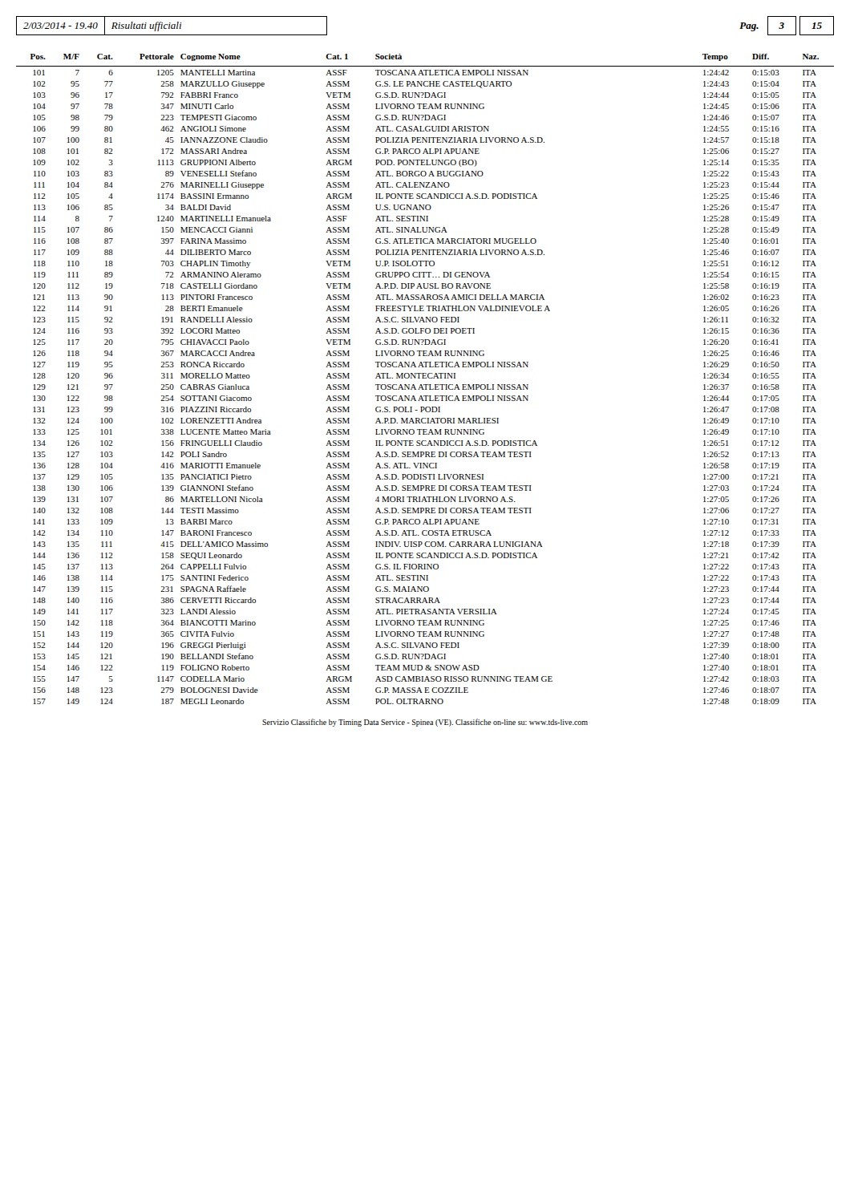2/03/2014 - 19.40
Risultati ufficiali
Pag. 3 15
| Pos. | M/F | Cat. | Pettorale | Cognome Nome | Cat. 1 | Società | Tempo | Diff. | Naz. |
| --- | --- | --- | --- | --- | --- | --- | --- | --- | --- |
| 101 | 7 | 6 | 1205 | MANTELLI Martina | ASSF | TOSCANA ATLETICA EMPOLI NISSAN | 1:24:42 | 0:15:03 | ITA |
| 102 | 95 | 77 | 258 | MARZULLO Giuseppe | ASSM | G.S. LE PANCHE CASTELQUARTO | 1:24:43 | 0:15:04 | ITA |
| 103 | 96 | 17 | 792 | FABBRI Franco | VETM | G.S.D. RUN?DAGI | 1:24:44 | 0:15:05 | ITA |
| 104 | 97 | 78 | 347 | MINUTI Carlo | ASSM | LIVORNO TEAM RUNNING | 1:24:45 | 0:15:06 | ITA |
| 105 | 98 | 79 | 223 | TEMPESTI Giacomo | ASSM | G.S.D. RUN?DAGI | 1:24:46 | 0:15:07 | ITA |
| 106 | 99 | 80 | 462 | ANGIOLI Simone | ASSM | ATL. CASALGUIDI ARISTON | 1:24:55 | 0:15:16 | ITA |
| 107 | 100 | 81 | 45 | IANNAZZONE Claudio | ASSM | POLIZIA PENITENZIARIA LIVORNO A.S.D. | 1:24:57 | 0:15:18 | ITA |
| 108 | 101 | 82 | 172 | MASSARI Andrea | ASSM | G.P. PARCO ALPI APUANE | 1:25:06 | 0:15:27 | ITA |
| 109 | 102 | 3 | 1113 | GRUPPIONI Alberto | ARGM | POD. PONTELUNGO (BO) | 1:25:14 | 0:15:35 | ITA |
| 110 | 103 | 83 | 89 | VENESELLI Stefano | ASSM | ATL. BORGO A BUGGIANO | 1:25:22 | 0:15:43 | ITA |
| 111 | 104 | 84 | 276 | MARINELLI Giuseppe | ASSM | ATL. CALENZANO | 1:25:23 | 0:15:44 | ITA |
| 112 | 105 | 4 | 1174 | BASSINI Ermanno | ARGM | IL PONTE SCANDICCI A.S.D. PODISTICA | 1:25:25 | 0:15:46 | ITA |
| 113 | 106 | 85 | 34 | BALDI David | ASSM | U.S. UGNANO | 1:25:26 | 0:15:47 | ITA |
| 114 | 8 | 7 | 1240 | MARTINELLI Emanuela | ASSF | ATL. SESTINI | 1:25:28 | 0:15:49 | ITA |
| 115 | 107 | 86 | 150 | MENCACCI Gianni | ASSM | ATL. SINALUNGA | 1:25:28 | 0:15:49 | ITA |
| 116 | 108 | 87 | 397 | FARINA Massimo | ASSM | G.S. ATLETICA MARCIATORI MUGELLO | 1:25:40 | 0:16:01 | ITA |
| 117 | 109 | 88 | 44 | DILIBERTO Marco | ASSM | POLIZIA PENITENZIARIA LIVORNO A.S.D. | 1:25:46 | 0:16:07 | ITA |
| 118 | 110 | 18 | 703 | CHAPLIN Timothy | VETM | U.P. ISOLOTTO | 1:25:51 | 0:16:12 | ITA |
| 119 | 111 | 89 | 72 | ARMANINO Aleramo | ASSM | GRUPPO CITT… DI GENOVA | 1:25:54 | 0:16:15 | ITA |
| 120 | 112 | 19 | 718 | CASTELLI Giordano | VETM | A.P.D. DIP AUSL BO RAVONE | 1:25:58 | 0:16:19 | ITA |
| 121 | 113 | 90 | 113 | PINTORI Francesco | ASSM | ATL. MASSAROSA AMICI DELLA MARCIA | 1:26:02 | 0:16:23 | ITA |
| 122 | 114 | 91 | 28 | BERTI Emanuele | ASSM | FREESTYLE TRIATHLON VALDINIEVOLE A | 1:26:05 | 0:16:26 | ITA |
| 123 | 115 | 92 | 191 | RANDELLI Alessio | ASSM | A.S.C. SILVANO FEDI | 1:26:11 | 0:16:32 | ITA |
| 124 | 116 | 93 | 392 | LOCORI Matteo | ASSM | A.S.D. GOLFO DEI POETI | 1:26:15 | 0:16:36 | ITA |
| 125 | 117 | 20 | 795 | CHIAVACCI Paolo | VETM | G.S.D. RUN?DAGI | 1:26:20 | 0:16:41 | ITA |
| 126 | 118 | 94 | 367 | MARCACCI Andrea | ASSM | LIVORNO TEAM RUNNING | 1:26:25 | 0:16:46 | ITA |
| 127 | 119 | 95 | 253 | RONCA Riccardo | ASSM | TOSCANA ATLETICA EMPOLI NISSAN | 1:26:29 | 0:16:50 | ITA |
| 128 | 120 | 96 | 311 | MORELLO Matteo | ASSM | ATL. MONTECATINI | 1:26:34 | 0:16:55 | ITA |
| 129 | 121 | 97 | 250 | CABRAS Gianluca | ASSM | TOSCANA ATLETICA EMPOLI NISSAN | 1:26:37 | 0:16:58 | ITA |
| 130 | 122 | 98 | 254 | SOTTANI Giacomo | ASSM | TOSCANA ATLETICA EMPOLI NISSAN | 1:26:44 | 0:17:05 | ITA |
| 131 | 123 | 99 | 316 | PIAZZINI Riccardo | ASSM | G.S. POLI - PODI | 1:26:47 | 0:17:08 | ITA |
| 132 | 124 | 100 | 102 | LORENZETTI Andrea | ASSM | A.P.D. MARCIATORI MARLIESI | 1:26:49 | 0:17:10 | ITA |
| 133 | 125 | 101 | 338 | LUCENTE Matteo Maria | ASSM | LIVORNO TEAM RUNNING | 1:26:49 | 0:17:10 | ITA |
| 134 | 126 | 102 | 156 | FRINGUELLI Claudio | ASSM | IL PONTE SCANDICCI A.S.D. PODISTICA | 1:26:51 | 0:17:12 | ITA |
| 135 | 127 | 103 | 142 | POLI Sandro | ASSM | A.S.D. SEMPRE DI CORSA TEAM TESTI | 1:26:52 | 0:17:13 | ITA |
| 136 | 128 | 104 | 416 | MARIOTTI Emanuele | ASSM | A.S. ATL. VINCI | 1:26:58 | 0:17:19 | ITA |
| 137 | 129 | 105 | 135 | PANCIATICI Pietro | ASSM | A.S.D. PODISTI LIVORNESI | 1:27:00 | 0:17:21 | ITA |
| 138 | 130 | 106 | 139 | GIANNONI Stefano | ASSM | A.S.D. SEMPRE DI CORSA TEAM TESTI | 1:27:03 | 0:17:24 | ITA |
| 139 | 131 | 107 | 86 | MARTELLONI Nicola | ASSM | 4 MORI TRIATHLON LIVORNO A.S. | 1:27:05 | 0:17:26 | ITA |
| 140 | 132 | 108 | 144 | TESTI Massimo | ASSM | A.S.D. SEMPRE DI CORSA TEAM TESTI | 1:27:06 | 0:17:27 | ITA |
| 141 | 133 | 109 | 13 | BARBI Marco | ASSM | G.P. PARCO ALPI APUANE | 1:27:10 | 0:17:31 | ITA |
| 142 | 134 | 110 | 147 | BARONI Francesco | ASSM | A.S.D. ATL. COSTA ETRUSCA | 1:27:12 | 0:17:33 | ITA |
| 143 | 135 | 111 | 415 | DELL'AMICO Massimo | ASSM | INDIV. UISP COM. CARRARA LUNIGIANA | 1:27:18 | 0:17:39 | ITA |
| 144 | 136 | 112 | 158 | SEQUI Leonardo | ASSM | IL PONTE SCANDICCI A.S.D. PODISTICA | 1:27:21 | 0:17:42 | ITA |
| 145 | 137 | 113 | 264 | CAPPELLI Fulvio | ASSM | G.S. IL FIORINO | 1:27:22 | 0:17:43 | ITA |
| 146 | 138 | 114 | 175 | SANTINI Federico | ASSM | ATL. SESTINI | 1:27:22 | 0:17:43 | ITA |
| 147 | 139 | 115 | 231 | SPAGNA Raffaele | ASSM | G.S. MAIANO | 1:27:23 | 0:17:44 | ITA |
| 148 | 140 | 116 | 386 | CERVETTI Riccardo | ASSM | STRACARRARA | 1:27:23 | 0:17:44 | ITA |
| 149 | 141 | 117 | 323 | LANDI Alessio | ASSM | ATL. PIETRASANTA VERSILIA | 1:27:24 | 0:17:45 | ITA |
| 150 | 142 | 118 | 364 | BIANCOTTI Marino | ASSM | LIVORNO TEAM RUNNING | 1:27:25 | 0:17:46 | ITA |
| 151 | 143 | 119 | 365 | CIVITA Fulvio | ASSM | LIVORNO TEAM RUNNING | 1:27:27 | 0:17:48 | ITA |
| 152 | 144 | 120 | 196 | GREGGI Pierluigi | ASSM | A.S.C. SILVANO FEDI | 1:27:39 | 0:18:00 | ITA |
| 153 | 145 | 121 | 190 | BELLANDI Stefano | ASSM | G.S.D. RUN?DAGI | 1:27:40 | 0:18:01 | ITA |
| 154 | 146 | 122 | 119 | FOLIGNO Roberto | ASSM | TEAM MUD & SNOW ASD | 1:27:40 | 0:18:01 | ITA |
| 155 | 147 | 5 | 1147 | CODELLA Mario | ARGM | ASD CAMBIASO RISSO RUNNING TEAM GE | 1:27:42 | 0:18:03 | ITA |
| 156 | 148 | 123 | 279 | BOLOGNESI Davide | ASSM | G.P. MASSA E COZZILE | 1:27:46 | 0:18:07 | ITA |
| 157 | 149 | 124 | 187 | MEGLI Leonardo | ASSM | POL. OLTRARNO | 1:27:48 | 0:18:09 | ITA |
Servizio Classifiche by Timing Data Service - Spinea (VE). Classifiche on-line su: www.tds-live.com